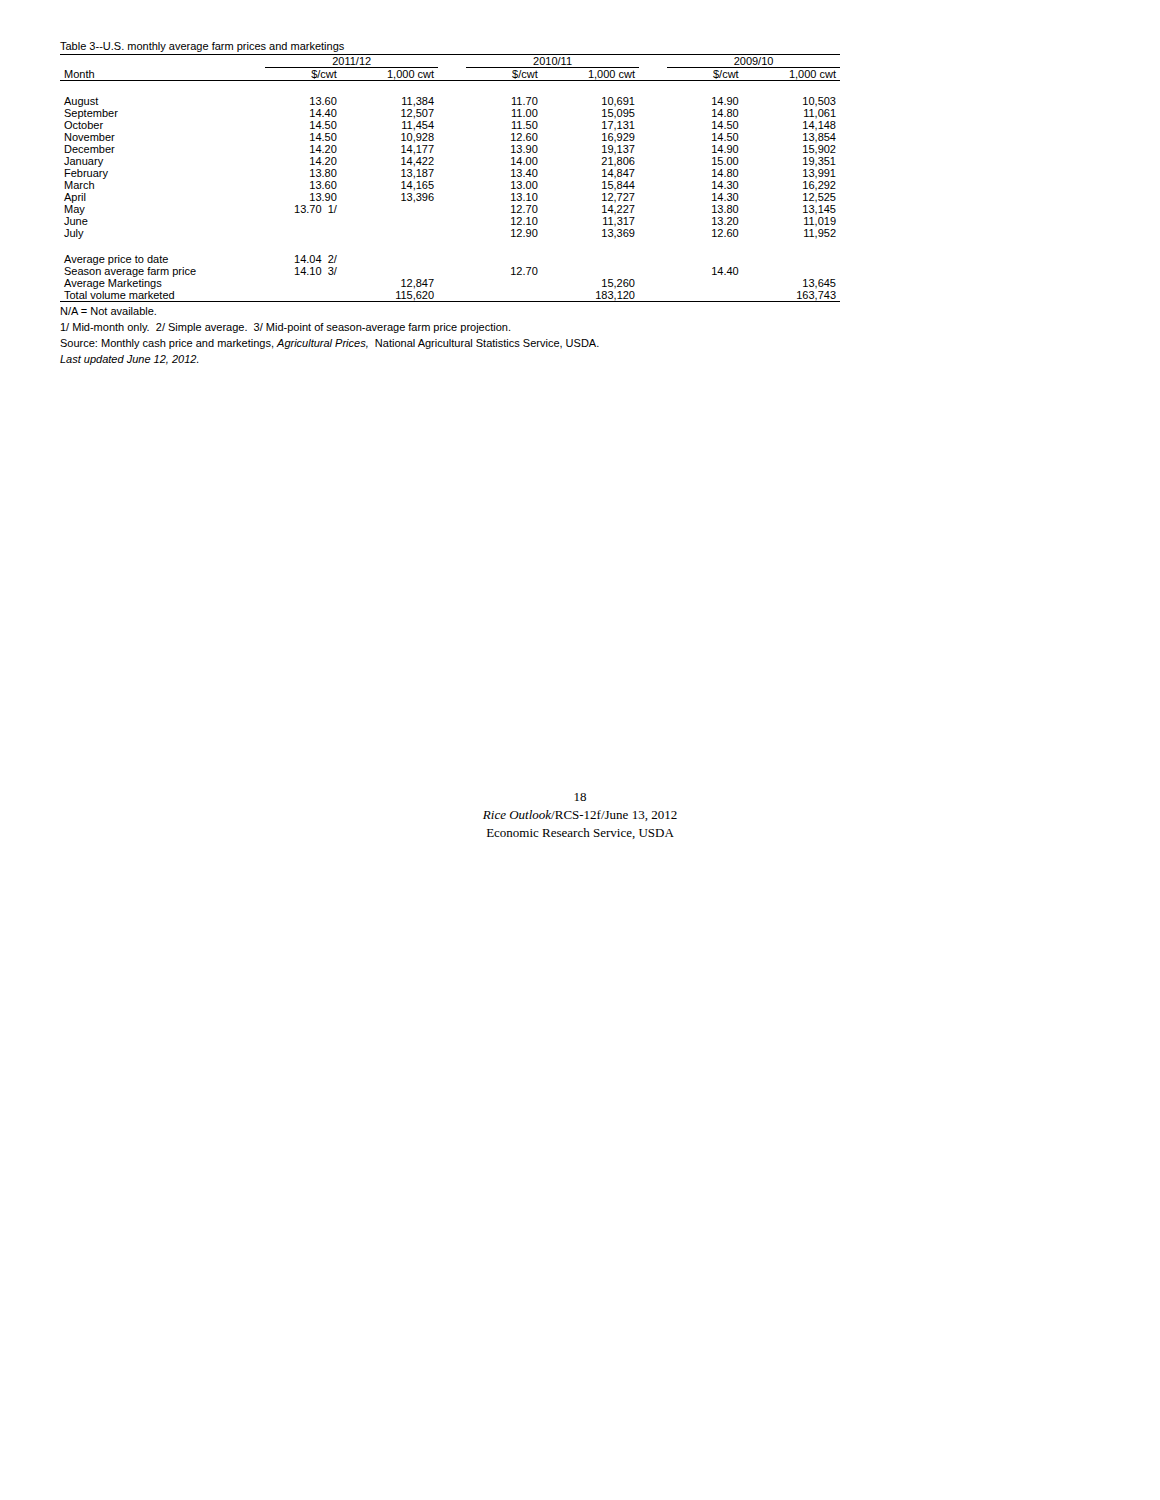Table 3--U.S. monthly average farm prices and marketings
| | 2011/12 | | 2010/11 | | 2009/10 |
| --- | --- | --- | --- | --- | --- |
| Month | $/cwt | 1,000 cwt | | $/cwt | 1,000 cwt | | $/cwt | 1,000 cwt |
| August | 13.60 | 11,384 | | 11.70 | 10,691 | | 14.90 | 10,503 |
| September | 14.40 | 12,507 | | 11.00 | 15,095 | | 14.80 | 11,061 |
| October | 14.50 | 11,454 | | 11.50 | 17,131 | | 14.50 | 14,148 |
| November | 14.50 | 10,928 | | 12.60 | 16,929 | | 14.50 | 13,854 |
| December | 14.20 | 14,177 | | 13.90 | 19,137 | | 14.90 | 15,902 |
| January | 14.20 | 14,422 | | 14.00 | 21,806 | | 15.00 | 19,351 |
| February | 13.80 | 13,187 | | 13.40 | 14,847 | | 14.80 | 13,991 |
| March | 13.60 | 14,165 | | 13.00 | 15,844 | | 14.30 | 16,292 |
| April | 13.90 | 13,396 | | 13.10 | 12,727 | | 14.30 | 12,525 |
| May | 13.70 1/ | | | 12.70 | 14,227 | | 13.80 | 13,145 |
| June | | | | 12.10 | 11,317 | | 13.20 | 11,019 |
| July | | | | 12.90 | 13,369 | | 12.60 | 11,952 |
| Average price to date | 14.04 2/ | | | | | | | |
| Season average farm price | 14.10 3/ | | | 12.70 | | | 14.40 | |
| Average Marketings | | 12,847 | | | 15,260 | | | 13,645 |
| Total volume marketed | | 115,620 | | | 183,120 | | | 163,743 |
N/A = Not available.
1/ Mid-month only. 2/ Simple average. 3/ Mid-point of season-average farm price projection.
Source: Monthly cash price and marketings, Agricultural Prices, National Agricultural Statistics Service, USDA.
Last updated June 12, 2012.
18
Rice Outlook/RCS-12f/June 13, 2012
Economic Research Service, USDA